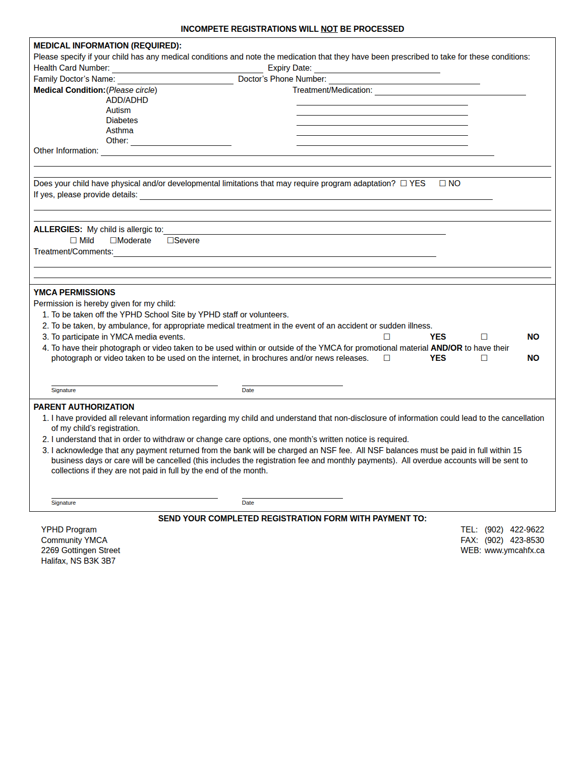INCOMPETE REGISTRATIONS WILL NOT BE PROCESSED
MEDICAL INFORMATION (REQUIRED):
Please specify if your child has any medical conditions and note the medication that they have been prescribed to take for these conditions:
Health Card Number: Expiry Date:
Family Doctor’s Name: Doctor’s Phone Number:
| Medical Condition: | ( Please circle ) | Treatment/Medication: |
| | ADD/ADHD | |
| | Autism | |
| | Diabetes | |
| | Asthma | |
| | Other: | |
Other Information:
Does your child have physical and/or developmental limitations that may require program adaptation? ☐ YES ☐ NO
If yes, please provide details:
ALLERGIES: My child is allergic to:
☐ Mild ☐Moderate ☐Severe
Treatment/Comments:
YMCA PERMISSIONS
Permission is hereby given for my child:
To be taken off the YPHD School Site by YPHD staff or volunteers.
To be taken, by ambulance, for appropriate medical treatment in the event of an accident or sudden illness.
To participate in YMCA media events. ☐ YES ☐ NO
To have their photograph or video taken to be used within or outside of the YMCA for promotional material AND/OR to have their photograph or video taken to be used on the internet, in brochures and/or news releases. ☐ YES ☐ NO
Signature
Date
PARENT AUTHORIZATION
I have provided all relevant information regarding my child and understand that non-disclosure of information could lead to the cancellation of my child’s registration.
I understand that in order to withdraw or change care options, one month’s written notice is required.
I acknowledge that any payment returned from the bank will be charged an NSF fee. All NSF balances must be paid in full within 15 business days or care will be cancelled (this includes the registration fee and monthly payments). All overdue accounts will be sent to collections if they are not paid in full by the end of the month.
Signature
Date
SEND YOUR COMPLETED REGISTRATION FORM WITH PAYMENT TO:
YPHD Program
Community YMCA
2269 Gottingen Street
Halifax, NS B3K 3B7
| TEL: | (902) 422-9622 |
| FAX: | (902) 423-8530 |
| WEB: | www.ymcahfx.ca |